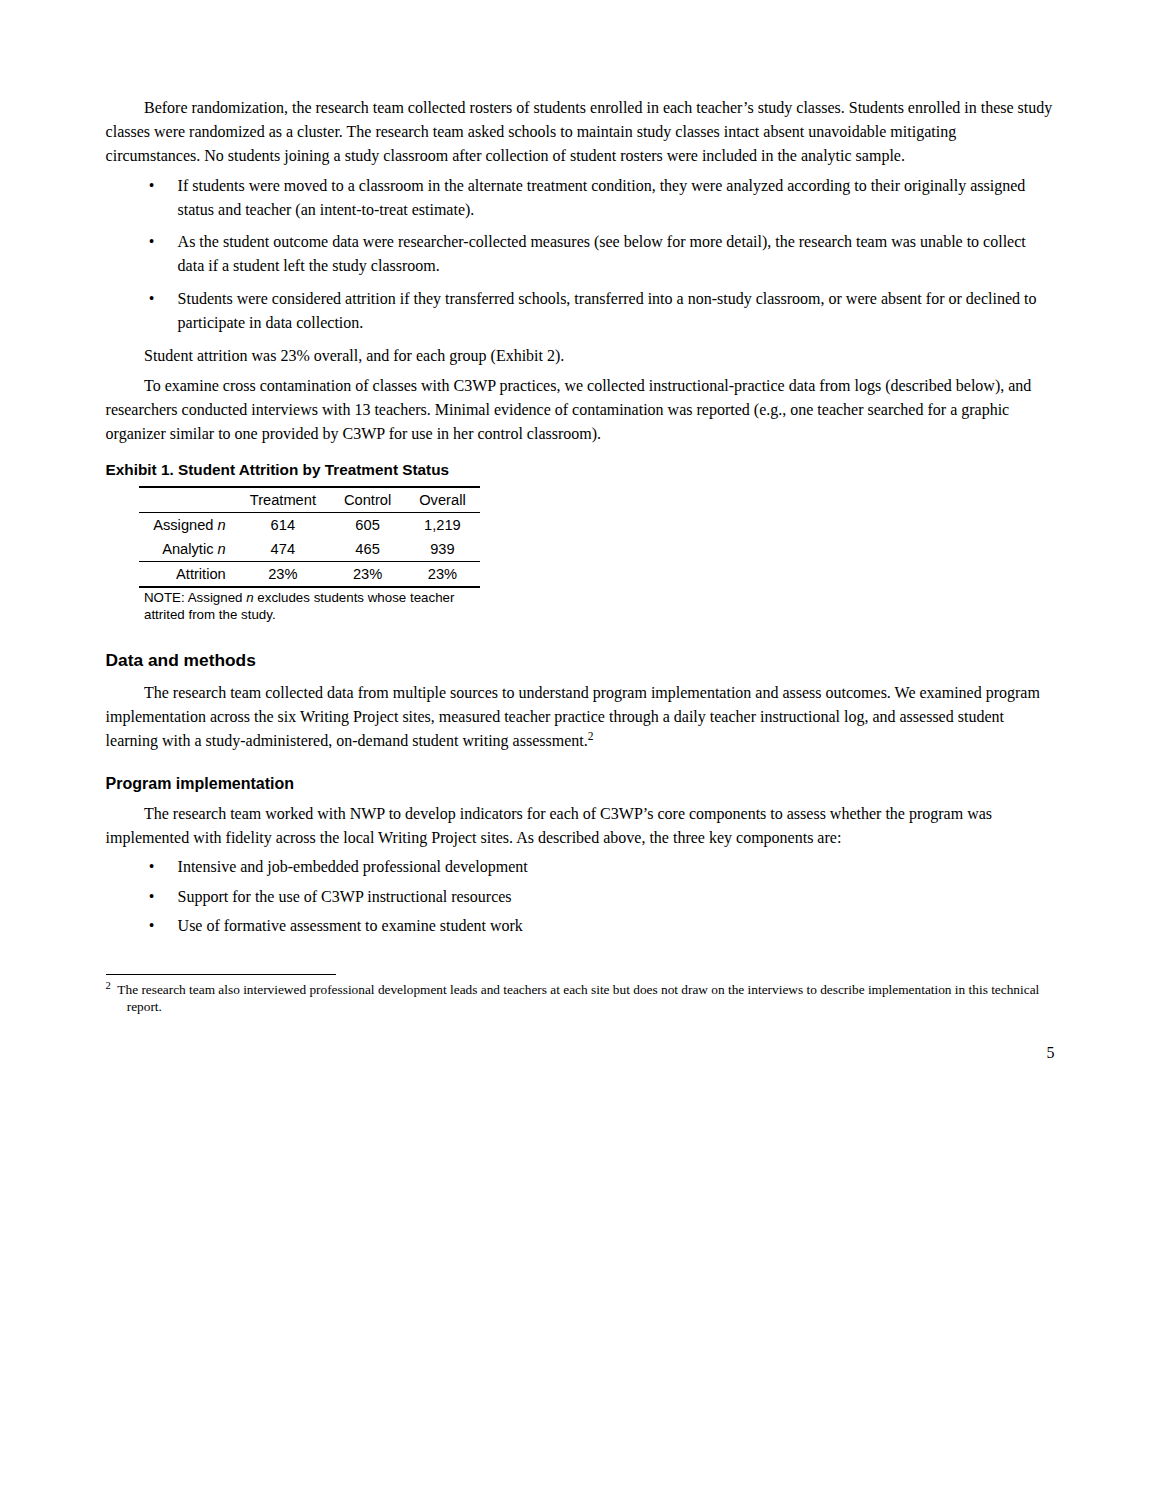Before randomization, the research team collected rosters of students enrolled in each teacher’s study classes. Students enrolled in these study classes were randomized as a cluster. The research team asked schools to maintain study classes intact absent unavoidable mitigating circumstances. No students joining a study classroom after collection of student rosters were included in the analytic sample.
If students were moved to a classroom in the alternate treatment condition, they were analyzed according to their originally assigned status and teacher (an intent-to-treat estimate).
As the student outcome data were researcher-collected measures (see below for more detail), the research team was unable to collect data if a student left the study classroom.
Students were considered attrition if they transferred schools, transferred into a non-study classroom, or were absent for or declined to participate in data collection.
Student attrition was 23% overall, and for each group (Exhibit 2).
To examine cross contamination of classes with C3WP practices, we collected instructional-practice data from logs (described below), and researchers conducted interviews with 13 teachers. Minimal evidence of contamination was reported (e.g., one teacher searched for a graphic organizer similar to one provided by C3WP for use in her control classroom).
Exhibit 1. Student Attrition by Treatment Status
| | Treatment | Control | Overall |
| --- | --- | --- | --- |
| Assigned n | 614 | 605 | 1,219 |
| Analytic n | 474 | 465 | 939 |
| Attrition | 23% | 23% | 23% |
NOTE: Assigned n excludes students whose teacher
attrited from the study.
Data and methods
The research team collected data from multiple sources to understand program implementation and assess outcomes. We examined program implementation across the six Writing Project sites, measured teacher practice through a daily teacher instructional log, and assessed student learning with a study-administered, on-demand student writing assessment.2
Program implementation
The research team worked with NWP to develop indicators for each of C3WP’s core components to assess whether the program was implemented with fidelity across the local Writing Project sites. As described above, the three key components are:
Intensive and job-embedded professional development
Support for the use of C3WP instructional resources
Use of formative assessment to examine student work
2 The research team also interviewed professional development leads and teachers at each site but does not draw on the interviews to describe implementation in this technical report.
5